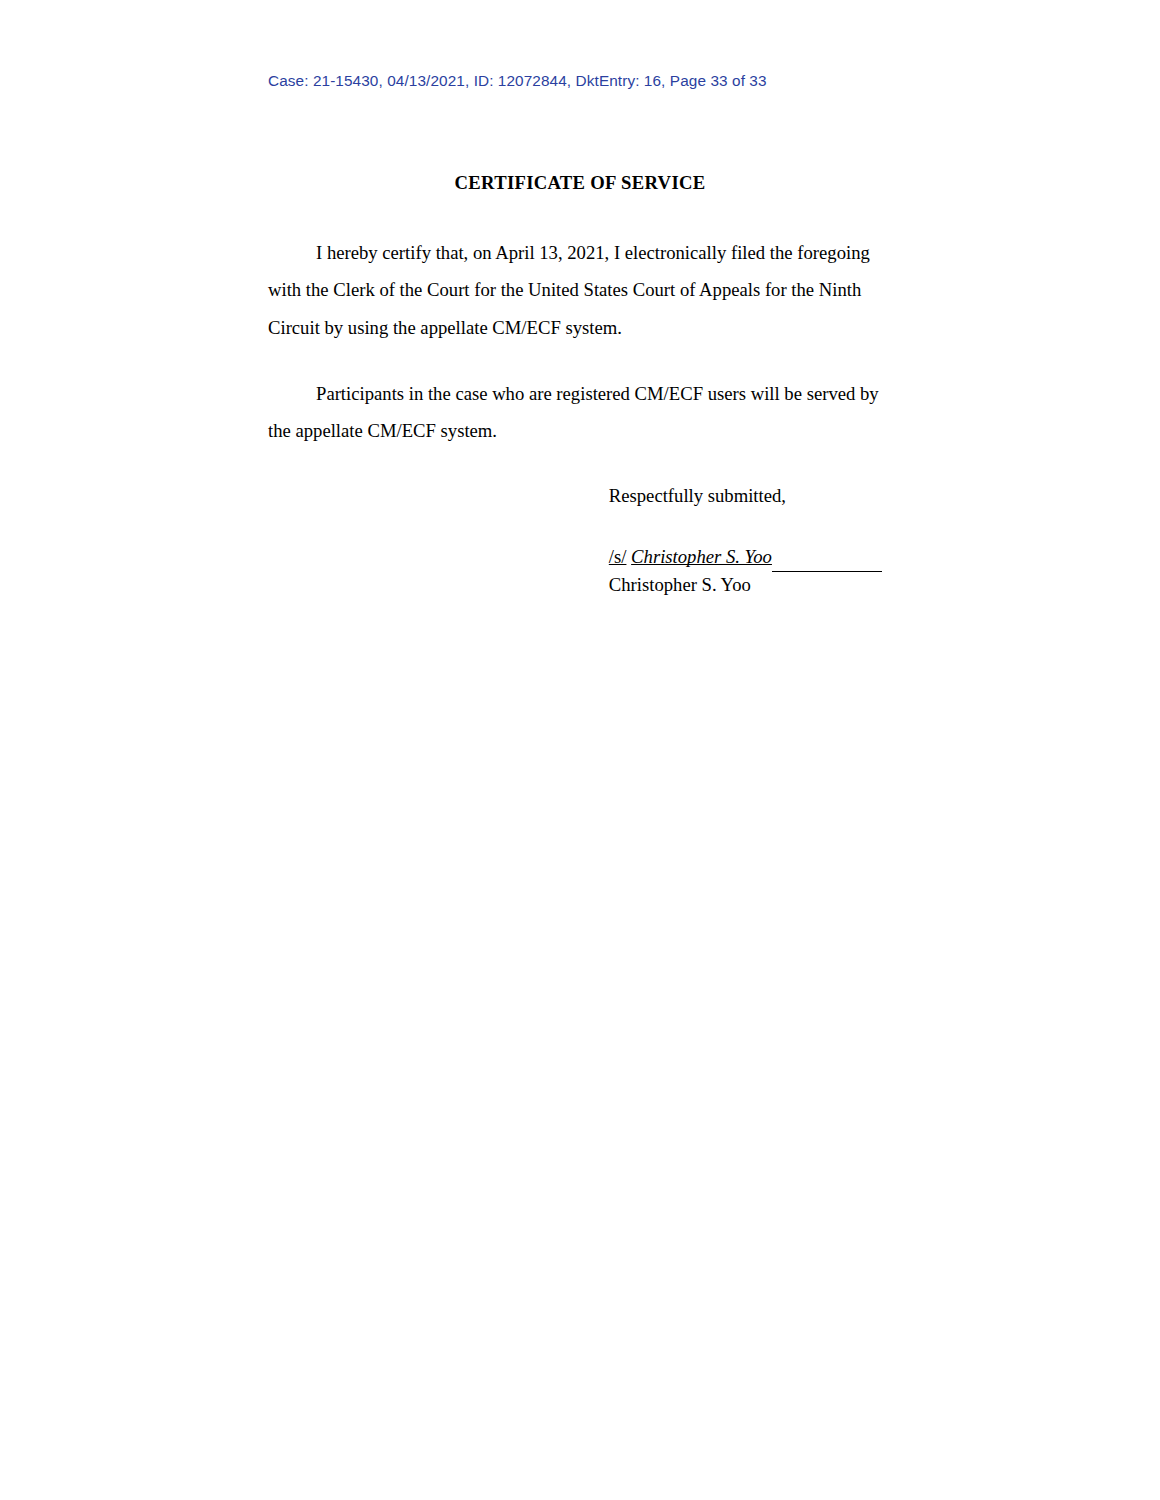Case: 21-15430, 04/13/2021, ID: 12072844, DktEntry: 16, Page 33 of 33
CERTIFICATE OF SERVICE
I hereby certify that, on April 13, 2021, I electronically filed the foregoing with the Clerk of the Court for the United States Court of Appeals for the Ninth Circuit by using the appellate CM/ECF system.
Participants in the case who are registered CM/ECF users will be served by the appellate CM/ECF system.
Respectfully submitted,
/s/ Christopher S. Yoo
Christopher S. Yoo